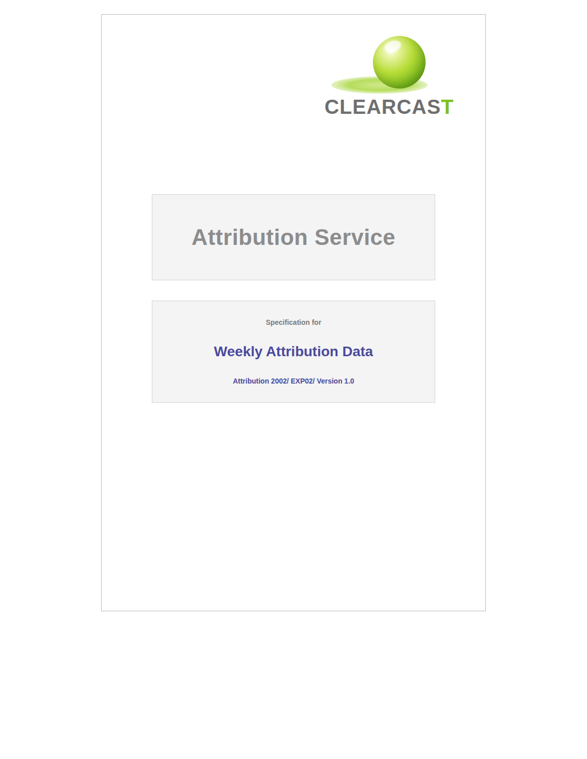CLEARCAST
Attribution Service
Specification for
Weekly Attribution Data
Attribution 2002/ EXP02/ Version 1.0